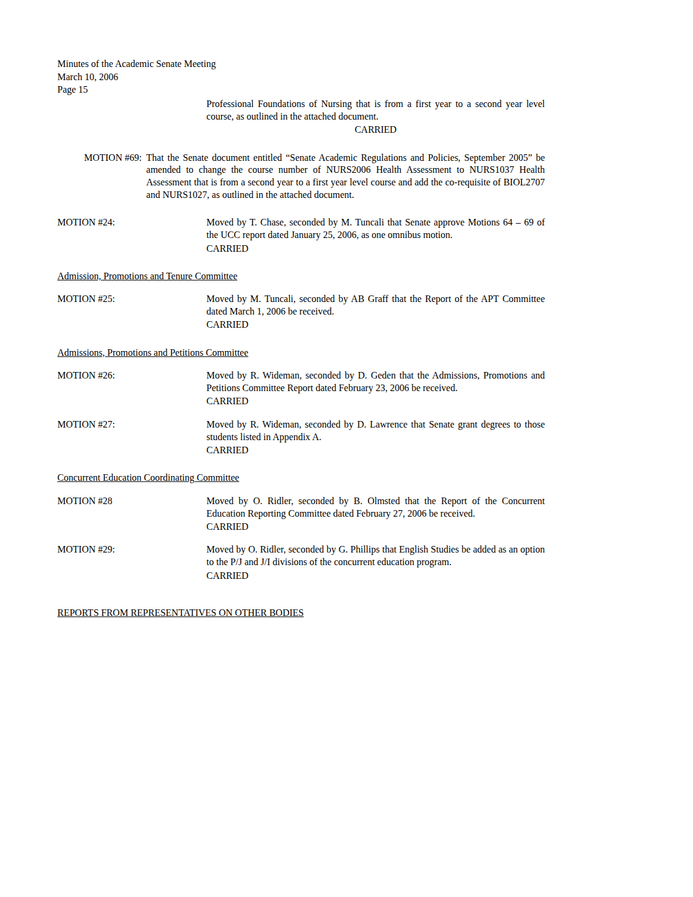Minutes of the Academic Senate Meeting
March 10, 2006
Page 15
Professional Foundations of Nursing that is from a first year to a second year level course, as outlined in the attached document.
CARRIED
MOTION #69:
That the Senate document entitled “Senate Academic Regulations and Policies, September 2005” be amended to change the course number of NURS2006 Health Assessment to NURS1037 Health Assessment that is from a second year to a first year level course and add the co-requisite of BIOL2707 and NURS1027, as outlined in the attached document.
MOTION #24:
Moved by T. Chase, seconded by M. Tuncali that Senate approve Motions 64 – 69 of the UCC report dated January 25, 2006, as one omnibus motion.
CARRIED
Admission, Promotions and Tenure Committee
MOTION #25:
Moved by M. Tuncali, seconded by AB Graff that the Report of the APT Committee dated March 1, 2006 be received.
CARRIED
Admissions, Promotions and Petitions Committee
MOTION #26:
Moved by R. Wideman, seconded by D. Geden that the Admissions, Promotions and Petitions Committee Report dated February 23, 2006 be received.
CARRIED
MOTION #27:
Moved by R. Wideman, seconded by D. Lawrence that Senate grant degrees to those students listed in Appendix A.
CARRIED
Concurrent Education Coordinating Committee
MOTION #28
Moved by O. Ridler, seconded by B. Olmsted that the Report of the Concurrent Education Reporting Committee dated February 27, 2006 be received.
CARRIED
MOTION #29:
Moved by O. Ridler, seconded by G. Phillips that English Studies be added as an option to the P/J and J/I divisions of the concurrent education program.
CARRIED
REPORTS FROM REPRESENTATIVES ON OTHER BODIES